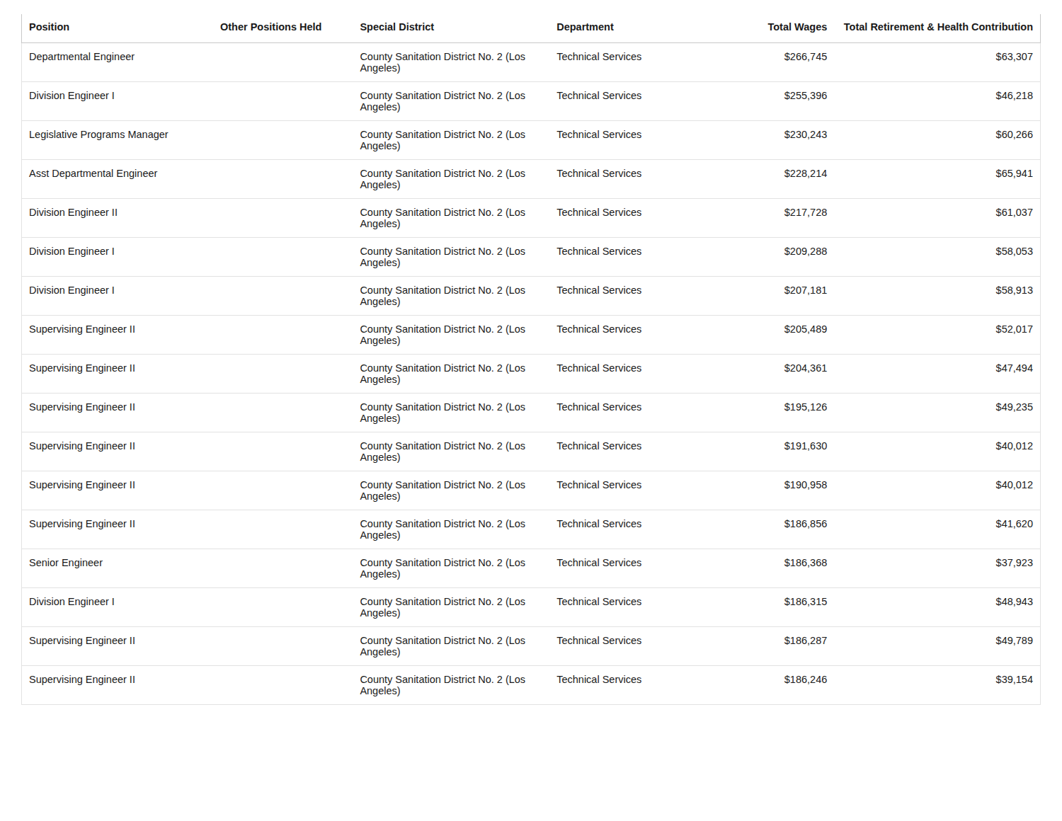| Position | Other Positions Held | Special District | Department | Total Wages | Total Retirement & Health Contribution |
| --- | --- | --- | --- | --- | --- |
| Departmental Engineer | | County Sanitation District No. 2 (Los Angeles) | Technical Services | $266,745 | $63,307 |
| Division Engineer I | | County Sanitation District No. 2 (Los Angeles) | Technical Services | $255,396 | $46,218 |
| Legislative Programs Manager | | County Sanitation District No. 2 (Los Angeles) | Technical Services | $230,243 | $60,266 |
| Asst Departmental Engineer | | County Sanitation District No. 2 (Los Angeles) | Technical Services | $228,214 | $65,941 |
| Division Engineer II | | County Sanitation District No. 2 (Los Angeles) | Technical Services | $217,728 | $61,037 |
| Division Engineer I | | County Sanitation District No. 2 (Los Angeles) | Technical Services | $209,288 | $58,053 |
| Division Engineer I | | County Sanitation District No. 2 (Los Angeles) | Technical Services | $207,181 | $58,913 |
| Supervising Engineer II | | County Sanitation District No. 2 (Los Angeles) | Technical Services | $205,489 | $52,017 |
| Supervising Engineer II | | County Sanitation District No. 2 (Los Angeles) | Technical Services | $204,361 | $47,494 |
| Supervising Engineer II | | County Sanitation District No. 2 (Los Angeles) | Technical Services | $195,126 | $49,235 |
| Supervising Engineer II | | County Sanitation District No. 2 (Los Angeles) | Technical Services | $191,630 | $40,012 |
| Supervising Engineer II | | County Sanitation District No. 2 (Los Angeles) | Technical Services | $190,958 | $40,012 |
| Supervising Engineer II | | County Sanitation District No. 2 (Los Angeles) | Technical Services | $186,856 | $41,620 |
| Senior Engineer | | County Sanitation District No. 2 (Los Angeles) | Technical Services | $186,368 | $37,923 |
| Division Engineer I | | County Sanitation District No. 2 (Los Angeles) | Technical Services | $186,315 | $48,943 |
| Supervising Engineer II | | County Sanitation District No. 2 (Los Angeles) | Technical Services | $186,287 | $49,789 |
| Supervising Engineer II | | County Sanitation District No. 2 (Los Angeles) | Technical Services | $186,246 | $39,154 |